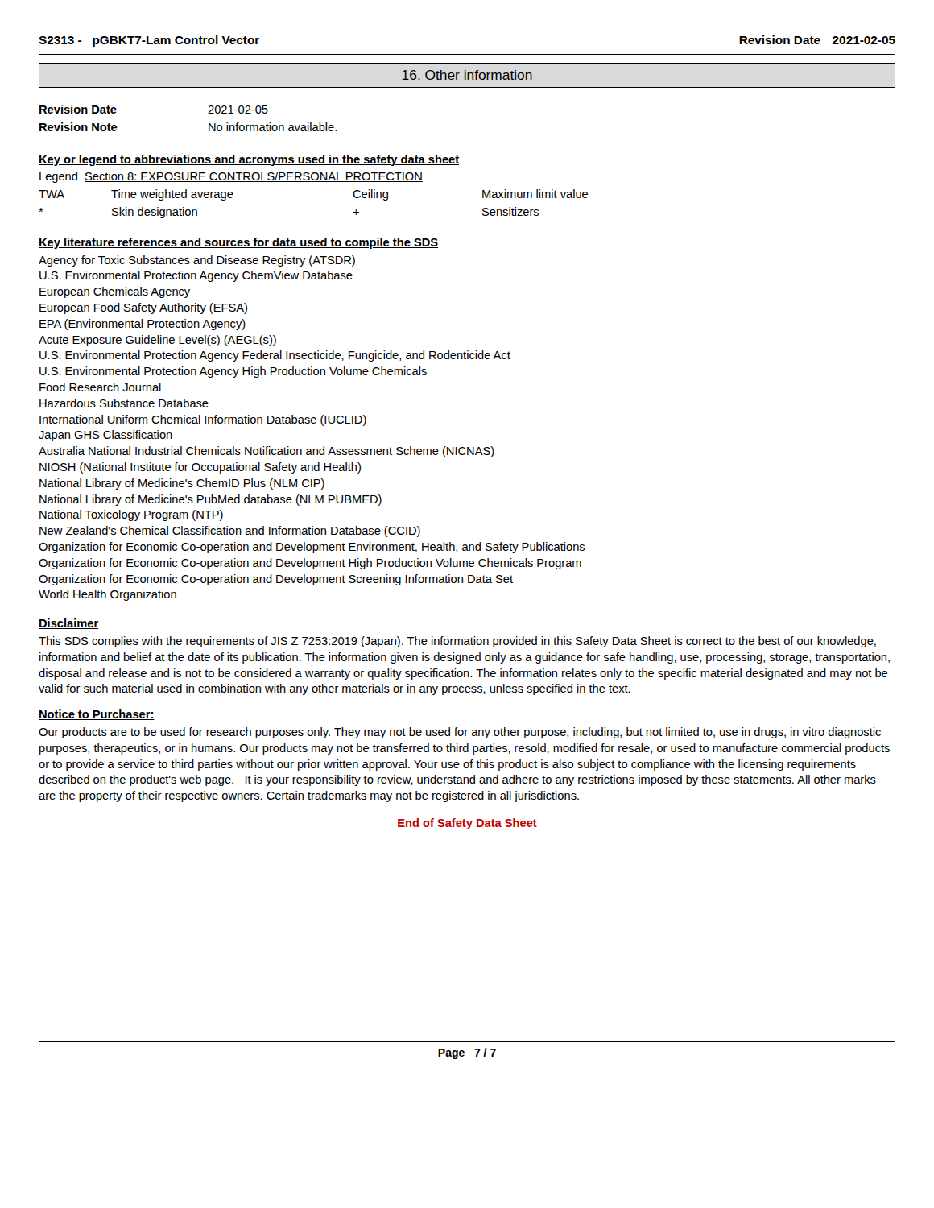S2313 - pGBKT7-Lam Control Vector
Revision Date 2021-02-05
16. Other information
| Revision Date | 2021-02-05 |
| Revision Note | No information available. |
Key or legend to abbreviations and acronyms used in the safety data sheet
Legend Section 8: EXPOSURE CONTROLS/PERSONAL PROTECTION
| TWA | Time weighted average | Ceiling | Maximum limit value |
| * | Skin designation | + | Sensitizers |
Key literature references and sources for data used to compile the SDS
Agency for Toxic Substances and Disease Registry (ATSDR)
U.S. Environmental Protection Agency ChemView Database
European Chemicals Agency
European Food Safety Authority (EFSA)
EPA (Environmental Protection Agency)
Acute Exposure Guideline Level(s) (AEGL(s))
U.S. Environmental Protection Agency Federal Insecticide, Fungicide, and Rodenticide Act
U.S. Environmental Protection Agency High Production Volume Chemicals
Food Research Journal
Hazardous Substance Database
International Uniform Chemical Information Database (IUCLID)
Japan GHS Classification
Australia National Industrial Chemicals Notification and Assessment Scheme (NICNAS)
NIOSH (National Institute for Occupational Safety and Health)
National Library of Medicine's ChemID Plus (NLM CIP)
National Library of Medicine's PubMed database (NLM PUBMED)
National Toxicology Program (NTP)
New Zealand's Chemical Classification and Information Database (CCID)
Organization for Economic Co-operation and Development Environment, Health, and Safety Publications
Organization for Economic Co-operation and Development High Production Volume Chemicals Program
Organization for Economic Co-operation and Development Screening Information Data Set
World Health Organization
Disclaimer
This SDS complies with the requirements of JIS Z 7253:2019 (Japan). The information provided in this Safety Data Sheet is correct to the best of our knowledge, information and belief at the date of its publication. The information given is designed only as a guidance for safe handling, use, processing, storage, transportation, disposal and release and is not to be considered a warranty or quality specification. The information relates only to the specific material designated and may not be valid for such material used in combination with any other materials or in any process, unless specified in the text.
Notice to Purchaser:
Our products are to be used for research purposes only. They may not be used for any other purpose, including, but not limited to, use in drugs, in vitro diagnostic purposes, therapeutics, or in humans. Our products may not be transferred to third parties, resold, modified for resale, or used to manufacture commercial products or to provide a service to third parties without our prior written approval. Your use of this product is also subject to compliance with the licensing requirements described on the product's web page. It is your responsibility to review, understand and adhere to any restrictions imposed by these statements. All other marks are the property of their respective owners. Certain trademarks may not be registered in all jurisdictions.
End of Safety Data Sheet
Page 7 / 7